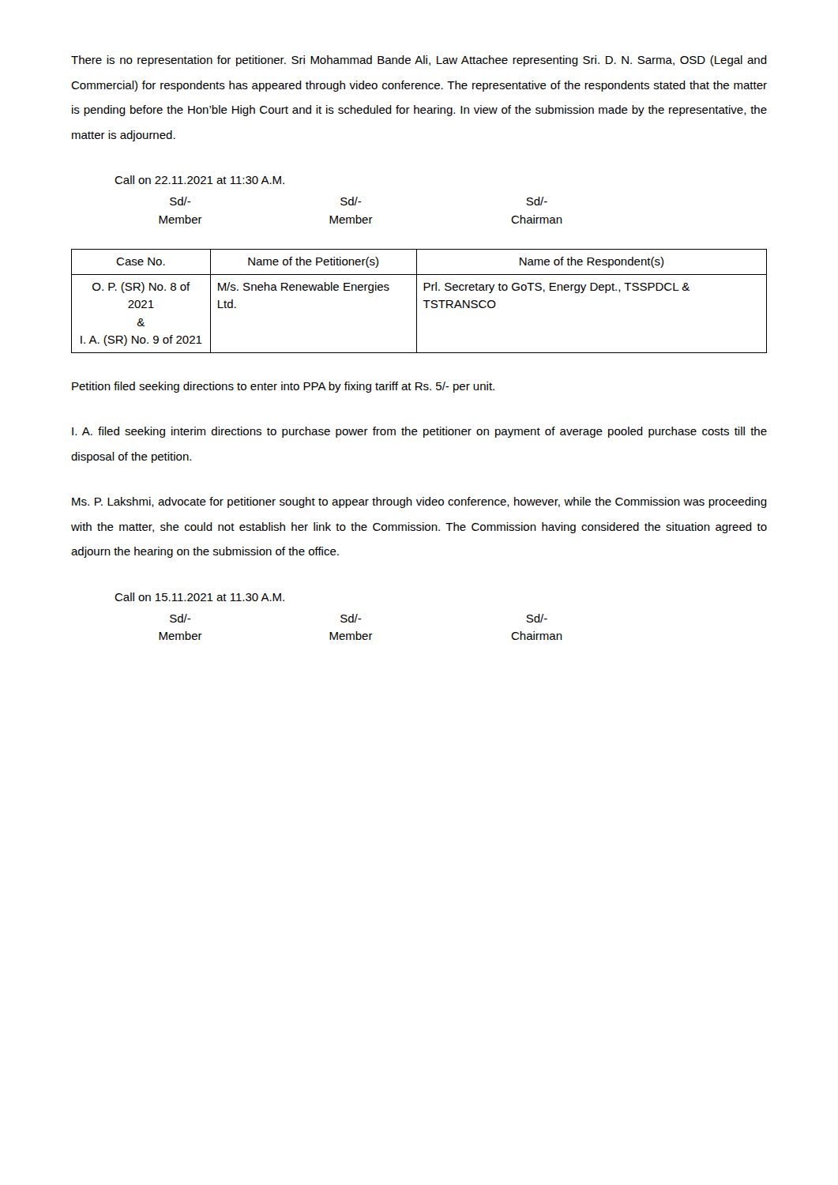There is no representation for petitioner. Sri Mohammad Bande Ali, Law Attachee representing Sri. D. N. Sarma, OSD (Legal and Commercial) for respondents has appeared through video conference. The representative of the respondents stated that the matter is pending before the Hon’ble High Court and it is scheduled for hearing. In view of the submission made by the representative, the matter is adjourned.
Call on 22.11.2021 at 11:30 A.M.
| Sd/- | Sd/- | Sd/- |
| Member | Member | Chairman |
| Case No. | Name of the Petitioner(s) | Name of the Respondent(s) |
| --- | --- | --- |
| O. P. (SR) No. 8 of 2021 & I. A. (SR) No. 9 of 2021 | M/s. Sneha Renewable Energies Ltd. | Prl. Secretary to GoTS, Energy Dept., TSSPDCL & TSTRANSCO |
Petition filed seeking directions to enter into PPA by fixing tariff at Rs. 5/- per unit.
I. A. filed seeking interim directions to purchase power from the petitioner on payment of average pooled purchase costs till the disposal of the petition.
Ms. P. Lakshmi, advocate for petitioner sought to appear through video conference, however, while the Commission was proceeding with the matter, she could not establish her link to the Commission. The Commission having considered the situation agreed to adjourn the hearing on the submission of the office.
Call on 15.11.2021 at 11.30 A.M.
| Sd/- | Sd/- | Sd/- |
| Member | Member | Chairman |